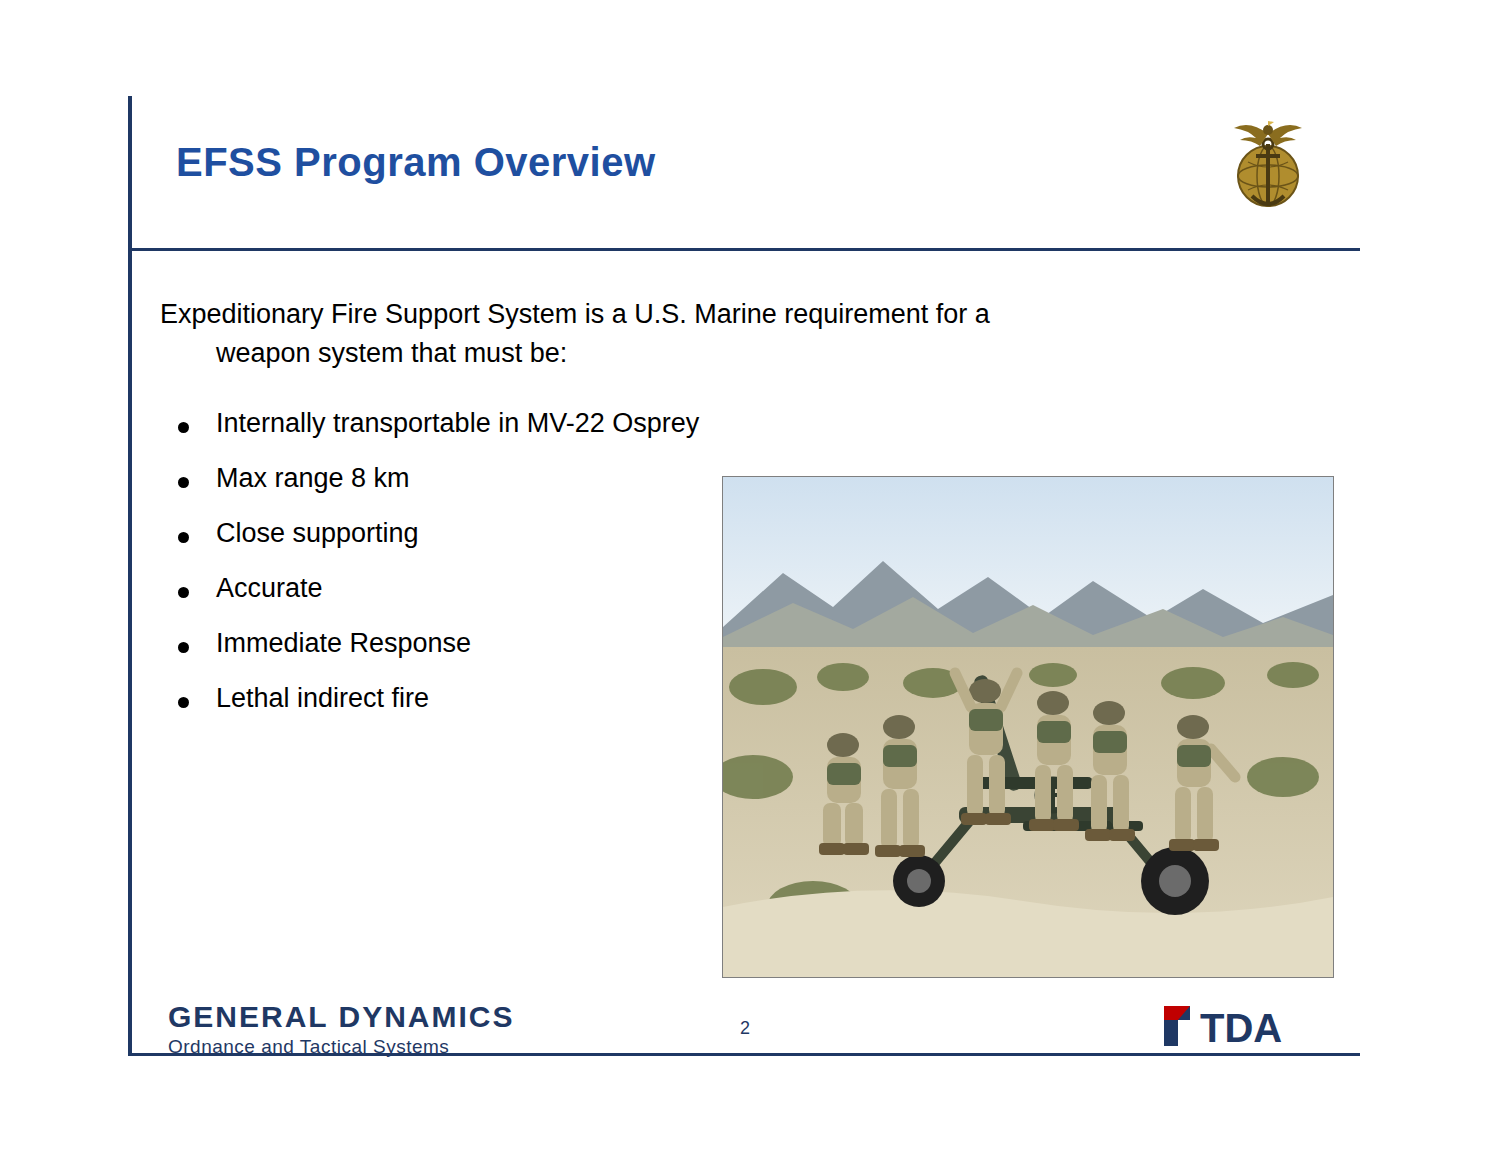EFSS Program Overview
Expeditionary Fire Support System is a U.S. Marine requirement for a weapon system that must be:
Internally transportable in MV-22 Osprey
Max range 8 km
Close supporting
Accurate
Immediate Response
Lethal indirect fire
GENERAL DYNAMICS
Ordnance and Tactical Systems
2
TDA